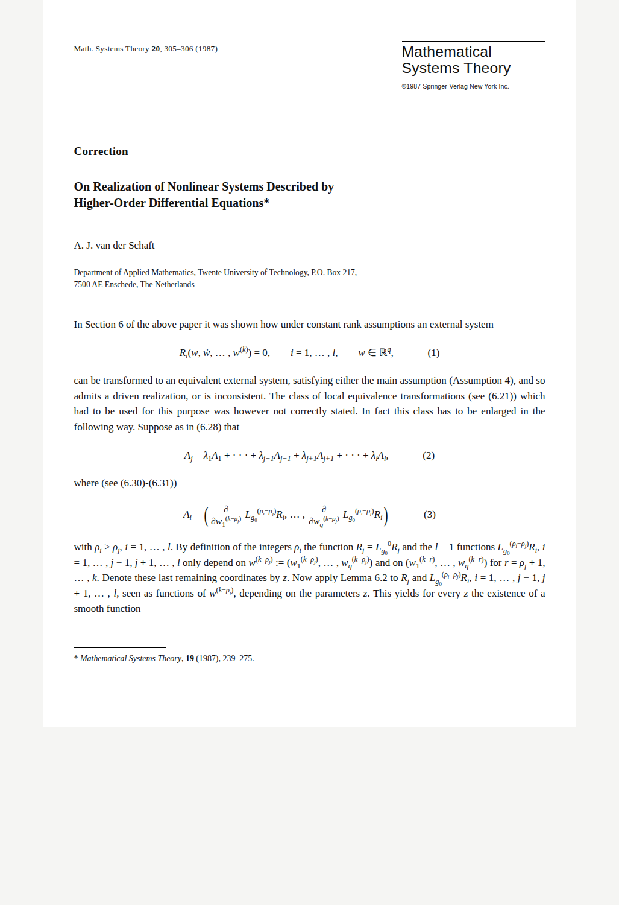Math. Systems Theory 20, 305–306 (1987)
Mathematical
Systems Theory
©1987 Springer-Verlag New York Inc.
Correction
On Realization of Nonlinear Systems Described by
Higher-Order Differential Equations*
A. J. van der Schaft
Department of Applied Mathematics, Twente University of Technology, P.O. Box 217,
7500 AE Enschede, The Netherlands
In Section 6 of the above paper it was shown how under constant rank assumptions an external system
Ri(w, ẇ, … , w(k)) = 0,  i = 1, … , l,  w ∈ ℝq, (1)
can be transformed to an equivalent external system, satisfying either the main assumption (Assumption 4), and so admits a driven realization, or is inconsistent. The class of local equivalence transformations (see (6.21)) which had to be used for this purpose was however not correctly stated. In fact this class has to be enlarged in the following way. Suppose as in (6.28) that
Aj = λ1A1 + · · · + λj−1Aj−1 + λj+1Aj+1 + · · · + λlAl, (2)
where (see (6.30)-(6.31))
Ai = (∂∂w1(k−ρj) Lg0(ρi−ρj)Ri, … , ∂∂wq(k−ρj) Lg0(ρi−ρj)Ri) (3)
with ρi ≥ ρj, i = 1, … , l. By definition of the integers ρi the function Rj = Lg00Rj and the l − 1 functions Lg0(ρi−ρj)Ri, i = 1, … , j − 1, j + 1, … , l only depend on w(k−ρj) := (w1(k−ρj), … , wq(k−ρj)) and on (w1(k−r), … , wq(k−r)) for r = ρj + 1, … , k. Denote these last remaining coordinates by z. Now apply Lemma 6.2 to Rj and Lg0(ρi−ρj)Ri, i = 1, … , j − 1, j + 1, … , l, seen as functions of w(k−ρj), depending on the parameters z. This yields for every z the existence of a smooth function
* Mathematical Systems Theory, 19 (1987), 239–275.